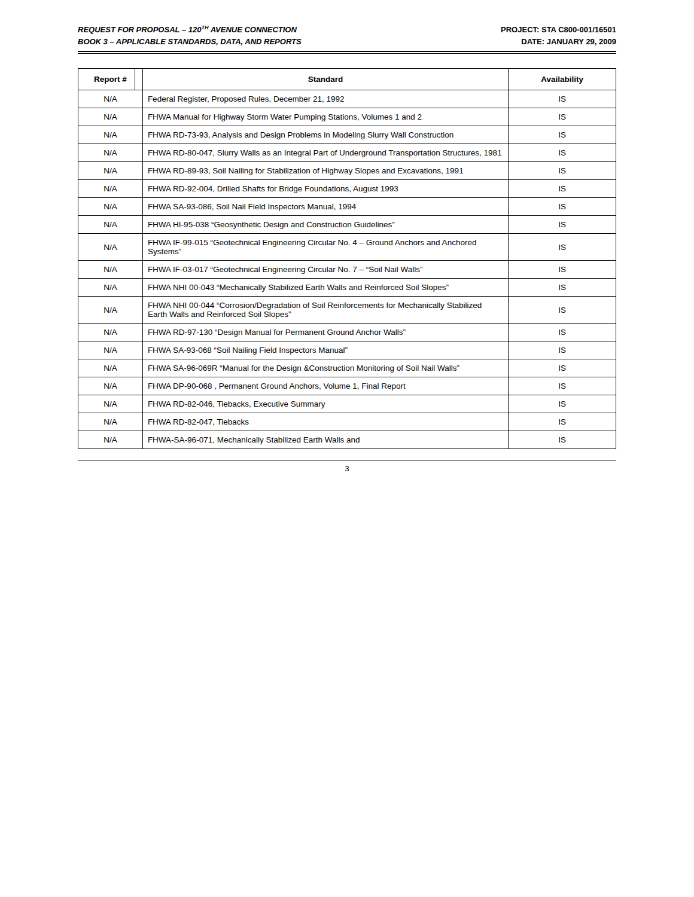Request For Proposal – 120th Avenue Connection Book 3 – Applicable Standards, Data, and Reports
Project: STA C800-001/16501
Date: January 29, 2009
| Report # | Standard | Availability |
| --- | --- | --- |
| N/A | Federal Register, Proposed Rules, December 21, 1992 | IS |
| N/A | FHWA Manual for Highway Storm Water Pumping Stations, Volumes 1 and 2 | IS |
| N/A | FHWA RD-73-93, Analysis and Design Problems in Modeling Slurry Wall Construction | IS |
| N/A | FHWA RD-80-047, Slurry Walls as an Integral Part of Underground Transportation Structures, 1981 | IS |
| N/A | FHWA RD-89-93, Soil Nailing for Stabilization of Highway Slopes and Excavations, 1991 | IS |
| N/A | FHWA RD-92-004, Drilled Shafts for Bridge Foundations, August 1993 | IS |
| N/A | FHWA SA-93-086, Soil Nail Field Inspectors Manual, 1994 | IS |
| N/A | FHWA HI-95-038 “Geosynthetic Design and Construction Guidelines” | IS |
| N/A | FHWA IF-99-015 “Geotechnical Engineering Circular No. 4 – Ground Anchors and Anchored Systems” | IS |
| N/A | FHWA IF-03-017 “Geotechnical Engineering Circular No. 7 – “Soil Nail Walls” | IS |
| N/A | FHWA NHI 00-043 “Mechanically Stabilized Earth Walls and Reinforced Soil Slopes” | IS |
| N/A | FHWA NHI 00-044 “Corrosion/Degradation of Soil Reinforcements for Mechanically Stabilized Earth Walls and Reinforced Soil Slopes” | IS |
| N/A | FHWA RD-97-130 “Design Manual for Permanent Ground Anchor Walls” | IS |
| N/A | FHWA SA-93-068 “Soil Nailing Field Inspectors Manual” | IS |
| N/A | FHWA SA-96-069R “Manual for the Design &Construction Monitoring of Soil Nail Walls” | IS |
| N/A | FHWA DP-90-068 , Permanent Ground Anchors, Volume 1, Final Report | IS |
| N/A | FHWA RD-82-046, Tiebacks, Executive Summary | IS |
| N/A | FHWA RD-82-047, Tiebacks | IS |
| N/A | FHWA-SA-96-071, Mechanically Stabilized Earth Walls and | IS |
3